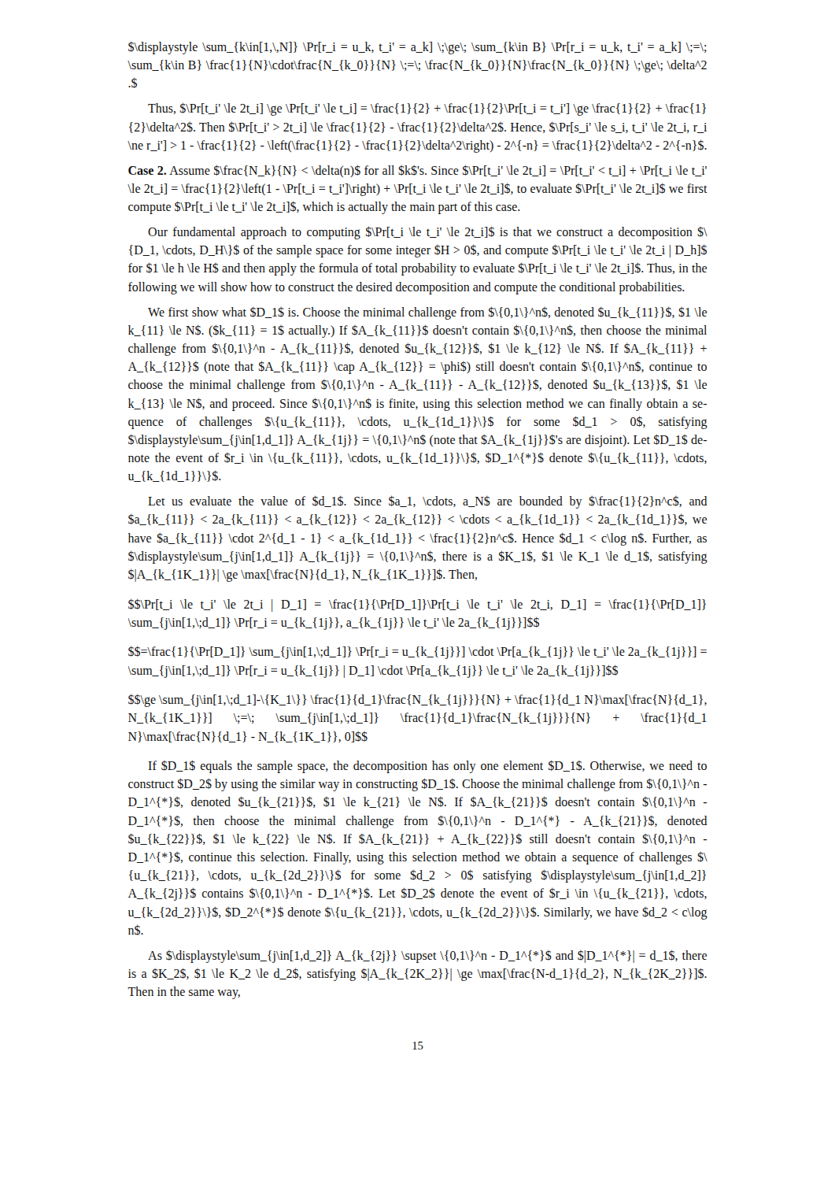$\displaystyle \sum_{k\in[1,\,N]} \Pr[r_i = u_k, t_i' = a_k] \;\ge\; \sum_{k\in B} \Pr[r_i = u_k, t_i' = a_k] \;=\; \sum_{k\in B} \frac{1}{N}\cdot\frac{N_{k_0}}{N} \;=\; \frac{N_{k_0}}{N}\frac{N_{k_0}}{N} \;\ge\; \delta^2 .$
Thus, $\Pr[t_i' \le 2t_i] \ge \Pr[t_i' \le t_i] = \frac{1}{2} + \frac{1}{2}\Pr[t_i = t_i'] \ge \frac{1}{2} + \frac{1}{2}\delta^2$. Then $\Pr[t_i' > 2t_i] \le \frac{1}{2} - \frac{1}{2}\delta^2$. Hence, $\Pr[s_i' \le s_i, t_i' \le 2t_i, r_i \ne r_i'] > 1 - \frac{1}{2} - \left(\frac{1}{2} - \frac{1}{2}\delta^2\right) - 2^{-n} = \frac{1}{2}\delta^2 - 2^{-n}$.
Case 2. Assume $\frac{N_k}{N} < \delta(n)$ for all $k$'s. Since $\Pr[t_i' \le 2t_i] = \Pr[t_i' < t_i] + \Pr[t_i \le t_i' \le 2t_i] = \frac{1}{2}\left(1 - \Pr[t_i = t_i']\right) + \Pr[t_i \le t_i' \le 2t_i]$, to evaluate $\Pr[t_i' \le 2t_i]$ we first compute $\Pr[t_i \le t_i' \le 2t_i]$, which is actually the main part of this case.
Our fundamental approach to computing $\Pr[t_i \le t_i' \le 2t_i]$ is that we construct a decomposition $\{D_1, \cdots, D_H\}$ of the sample space for some integer $H > 0$, and compute $\Pr[t_i \le t_i' \le 2t_i | D_h]$ for $1 \le h \le H$ and then apply the formula of total probability to evaluate $\Pr[t_i \le t_i' \le 2t_i]$. Thus, in the following we will show how to construct the desired decomposition and compute the conditional probabilities.
We first show what $D_1$ is. Choose the minimal challenge from $\{0,1\}^n$, denoted $u_{k_{11}}$, $1 \le k_{11} \le N$. ($k_{11} = 1$ actually.) If $A_{k_{11}}$ doesn't contain $\{0,1\}^n$, then choose the minimal challenge from $\{0,1\}^n - A_{k_{11}}$, denoted $u_{k_{12}}$, $1 \le k_{12} \le N$. If $A_{k_{11}} + A_{k_{12}}$ (note that $A_{k_{11}} \cap A_{k_{12}} = \phi$) still doesn't contain $\{0,1\}^n$, continue to choose the minimal challenge from $\{0,1\}^n - A_{k_{11}} - A_{k_{12}}$, denoted $u_{k_{13}}$, $1 \le k_{13} \le N$, and proceed. Since $\{0,1\}^n$ is finite, using this selection method we can finally obtain a sequence of challenges $\{u_{k_{11}}, \cdots, u_{k_{1d_1}}\}$ for some $d_1 > 0$, satisfying $\displaystyle\sum_{j\in[1,d_1]} A_{k_{1j}} = \{0,1\}^n$ (note that $A_{k_{1j}}$'s are disjoint). Let $D_1$ denote the event of $r_i \in \{u_{k_{11}}, \cdots, u_{k_{1d_1}}\}$, $D_1^{*}$ denote $\{u_{k_{11}}, \cdots, u_{k_{1d_1}}\}$.
Let us evaluate the value of $d_1$. Since $a_1, \cdots, a_N$ are bounded by $\frac{1}{2}n^c$, and $a_{k_{11}} < 2a_{k_{11}} < a_{k_{12}} < 2a_{k_{12}} < \cdots < a_{k_{1d_1}} < 2a_{k_{1d_1}}$, we have $a_{k_{11}} \cdot 2^{d_1 - 1} < a_{k_{1d_1}} < \frac{1}{2}n^c$. Hence $d_1 < c\log n$. Further, as $\displaystyle\sum_{j\in[1,d_1]} A_{k_{1j}} = \{0,1\}^n$, there is a $K_1$, $1 \le K_1 \le d_1$, satisfying $|A_{k_{1K_1}}| \ge \max[\frac{N}{d_1}, N_{k_{1K_1}}]$. Then,
$$\Pr[t_i \le t_i' \le 2t_i | D_1] = \frac{1}{\Pr[D_1]}\Pr[t_i \le t_i' \le 2t_i, D_1] = \frac{1}{\Pr[D_1]} \sum_{j\in[1,\;d_1]} \Pr[r_i = u_{k_{1j}}, a_{k_{1j}} \le t_i' \le 2a_{k_{1j}}]$$
$$=\frac{1}{\Pr[D_1]} \sum_{j\in[1,\;d_1]} \Pr[r_i = u_{k_{1j}}] \cdot \Pr[a_{k_{1j}} \le t_i' \le 2a_{k_{1j}}] = \sum_{j\in[1,\;d_1]} \Pr[r_i = u_{k_{1j}} | D_1] \cdot \Pr[a_{k_{1j}} \le t_i' \le 2a_{k_{1j}}]$$
$$\ge \sum_{j\in[1,\;d_1]-\{K_1\}} \frac{1}{d_1}\frac{N_{k_{1j}}}{N} + \frac{1}{d_1 N}\max[\frac{N}{d_1}, N_{k_{1K_1}}] \;=\; \sum_{j\in[1,\;d_1]} \frac{1}{d_1}\frac{N_{k_{1j}}}{N} + \frac{1}{d_1 N}\max[\frac{N}{d_1} - N_{k_{1K_1}}, 0]$$
If $D_1$ equals the sample space, the decomposition has only one element $D_1$. Otherwise, we need to construct $D_2$ by using the similar way in constructing $D_1$. Choose the minimal challenge from $\{0,1\}^n - D_1^{*}$, denoted $u_{k_{21}}$, $1 \le k_{21} \le N$. If $A_{k_{21}}$ doesn't contain $\{0,1\}^n - D_1^{*}$, then choose the minimal challenge from $\{0,1\}^n - D_1^{*} - A_{k_{21}}$, denoted $u_{k_{22}}$, $1 \le k_{22} \le N$. If $A_{k_{21}} + A_{k_{22}}$ still doesn't contain $\{0,1\}^n - D_1^{*}$, continue this selection. Finally, using this selection method we obtain a sequence of challenges $\{u_{k_{21}}, \cdots, u_{k_{2d_2}}\}$ for some $d_2 > 0$ satisfying $\displaystyle\sum_{j\in[1,d_2]} A_{k_{2j}}$ contains $\{0,1\}^n - D_1^{*}$. Let $D_2$ denote the event of $r_i \in \{u_{k_{21}}, \cdots, u_{k_{2d_2}}\}$, $D_2^{*}$ denote $\{u_{k_{21}}, \cdots, u_{k_{2d_2}}\}$. Similarly, we have $d_2 < c\log n$.
As $\displaystyle\sum_{j\in[1,d_2]} A_{k_{2j}} \supset \{0,1\}^n - D_1^{*}$ and $|D_1^{*}| = d_1$, there is a $K_2$, $1 \le K_2 \le d_2$, satisfying $|A_{k_{2K_2}}| \ge \max[\frac{N-d_1}{d_2}, N_{k_{2K_2}}]$. Then in the same way,
15